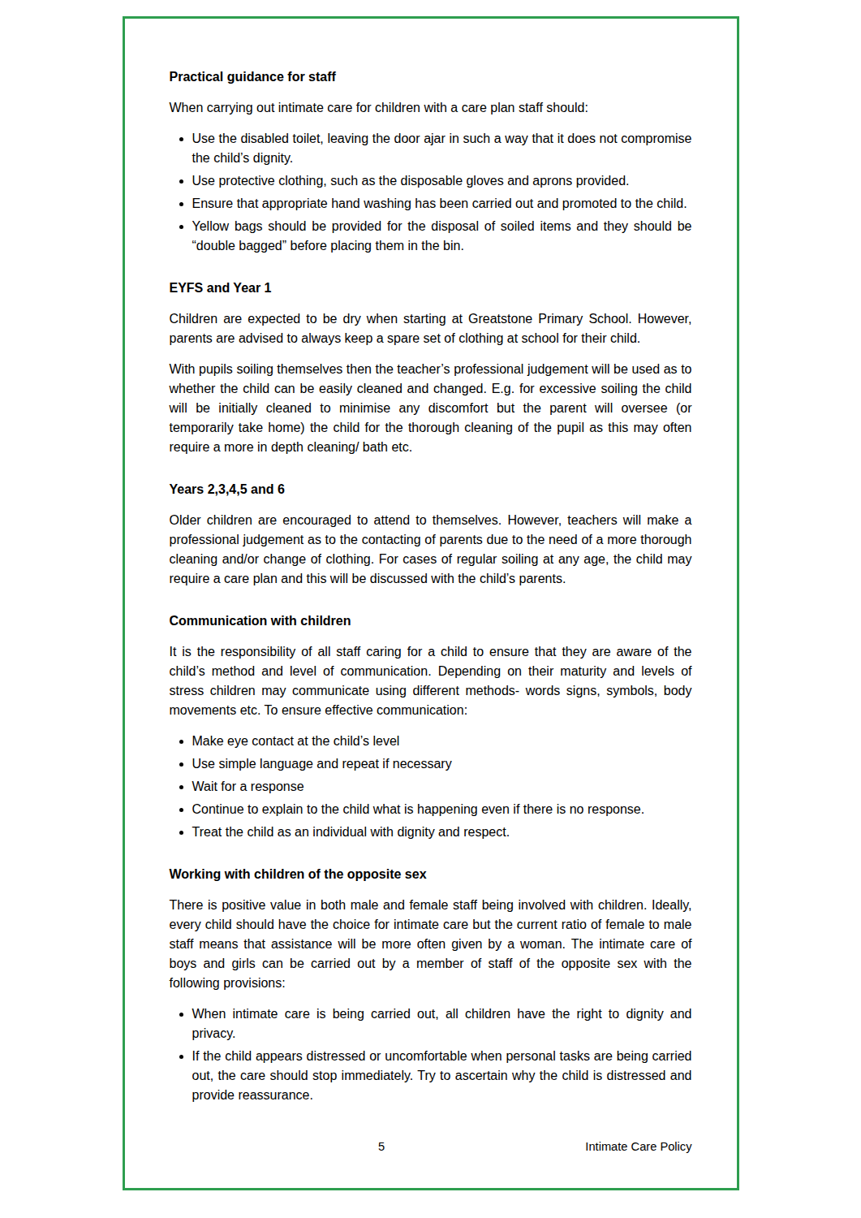Practical guidance for staff
When carrying out intimate care for children with a care plan staff should:
Use the disabled toilet, leaving the door ajar in such a way that it does not compromise the child’s dignity.
Use protective clothing, such as the disposable gloves and aprons provided.
Ensure that appropriate hand washing has been carried out and promoted to the child.
Yellow bags should be provided for the disposal of soiled items and they should be “double bagged” before placing them in the bin.
EYFS and Year 1
Children are expected to be dry when starting at Greatstone Primary School. However, parents are advised to always keep a spare set of clothing at school for their child.
With pupils soiling themselves then the teacher’s professional judgement will be used as to whether the child can be easily cleaned and changed. E.g. for excessive soiling the child will be initially cleaned to minimise any discomfort but the parent will oversee (or temporarily take home) the child for the thorough cleaning of the pupil as this may often require a more in depth cleaning/ bath etc.
Years 2,3,4,5 and 6
Older children are encouraged to attend to themselves. However, teachers will make a professional judgement as to the contacting of parents due to the need of a more thorough cleaning and/or change of clothing. For cases of regular soiling at any age, the child may require a care plan and this will be discussed with the child’s parents.
Communication with children
It is the responsibility of all staff caring for a child to ensure that they are aware of the child’s method and level of communication. Depending on their maturity and levels of stress children may communicate using different methods- words signs, symbols, body movements etc. To ensure effective communication:
Make eye contact at the child’s level
Use simple language and repeat if necessary
Wait for a response
Continue to explain to the child what is happening even if there is no response.
Treat the child as an individual with dignity and respect.
Working with children of the opposite sex
There is positive value in both male and female staff being involved with children. Ideally, every child should have the choice for intimate care but the current ratio of female to male staff means that assistance will be more often given by a woman. The intimate care of boys and girls can be carried out by a member of staff of the opposite sex with the following provisions:
When intimate care is being carried out, all children have the right to dignity and privacy.
If the child appears distressed or uncomfortable when personal tasks are being carried out, the care should stop immediately. Try to ascertain why the child is distressed and provide reassurance.
5 Intimate Care Policy